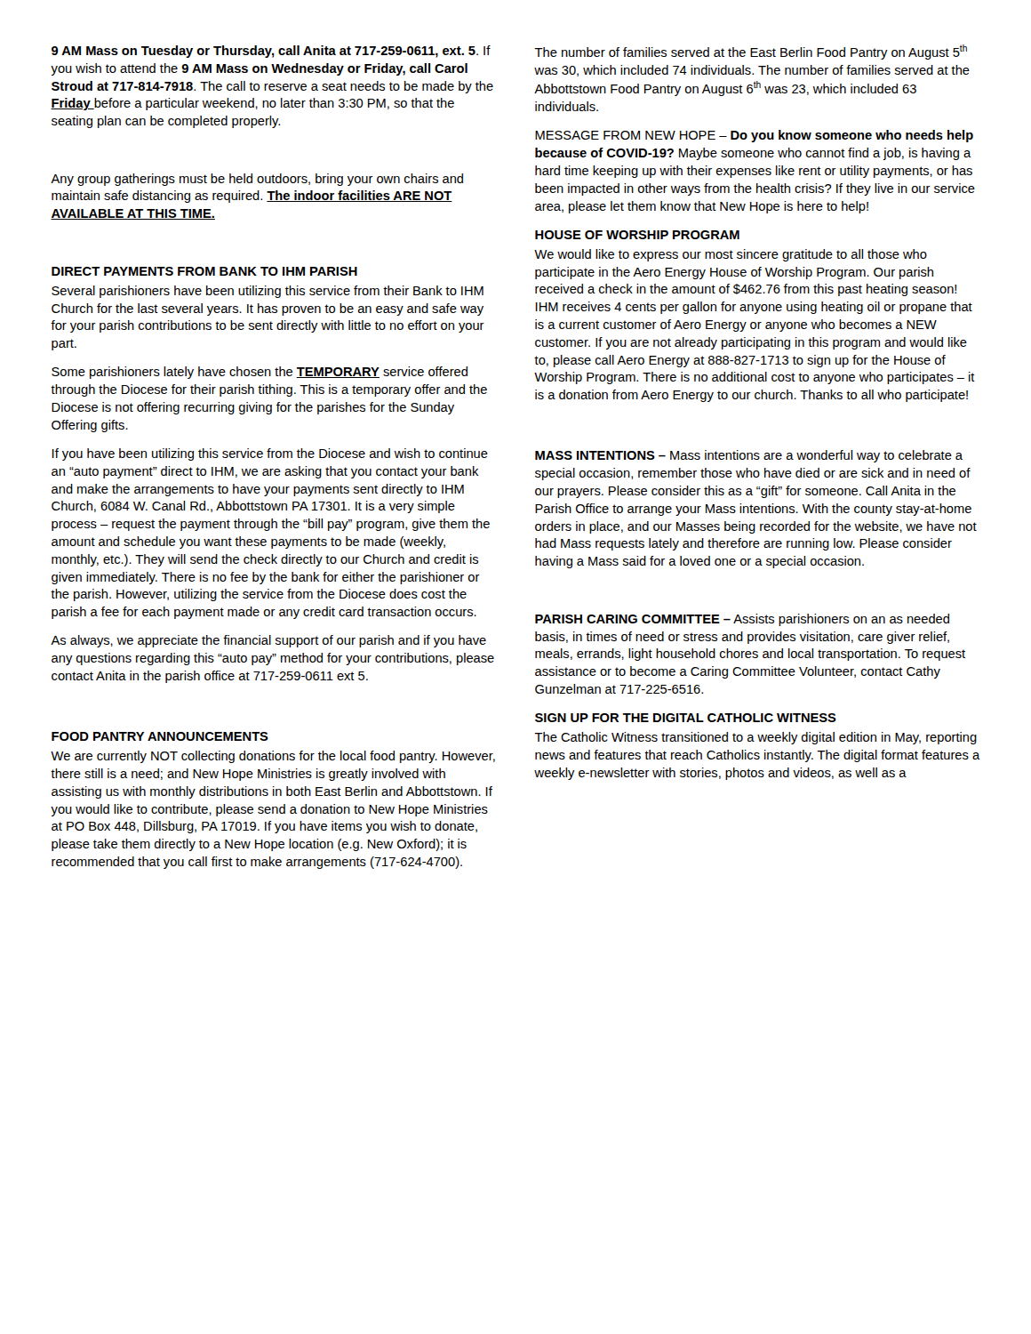9 AM Mass on Tuesday or Thursday, call Anita at 717-259-0611, ext. 5. If you wish to attend the 9 AM Mass on Wednesday or Friday, call Carol Stroud at 717-814-7918. The call to reserve a seat needs to be made by the Friday before a particular weekend, no later than 3:30 PM, so that the seating plan can be completed properly.
Any group gatherings must be held outdoors, bring your own chairs and maintain safe distancing as required. The indoor facilities ARE NOT AVAILABLE AT THIS TIME.
Direct Payments from Bank to IHM Parish
Several parishioners have been utilizing this service from their Bank to IHM Church for the last several years. It has proven to be an easy and safe way for your parish contributions to be sent directly with little to no effort on your part.
Some parishioners lately have chosen the TEMPORARY service offered through the Diocese for their parish tithing. This is a temporary offer and the Diocese is not offering recurring giving for the parishes for the Sunday Offering gifts.
If you have been utilizing this service from the Diocese and wish to continue an “auto payment” direct to IHM, we are asking that you contact your bank and make the arrangements to have your payments sent directly to IHM Church, 6084 W. Canal Rd., Abbottstown PA 17301. It is a very simple process – request the payment through the “bill pay” program, give them the amount and schedule you want these payments to be made (weekly, monthly, etc.). They will send the check directly to our Church and credit is given immediately. There is no fee by the bank for either the parishioner or the parish. However, utilizing the service from the Diocese does cost the parish a fee for each payment made or any credit card transaction occurs.
As always, we appreciate the financial support of our parish and if you have any questions regarding this “auto pay” method for your contributions, please contact Anita in the parish office at 717-259-0611 ext 5.
Food Pantry Announcements
We are currently NOT collecting donations for the local food pantry. However, there still is a need; and New Hope Ministries is greatly involved with assisting us with monthly distributions in both East Berlin and Abbottstown. If you would like to contribute, please send a donation to New Hope Ministries at PO Box 448, Dillsburg, PA 17019. If you have items you wish to donate, please take them directly to a New Hope location (e.g. New Oxford); it is recommended that you call first to make arrangements (717-624-4700).
The number of families served at the East Berlin Food Pantry on August 5th was 30, which included 74 individuals. The number of families served at the Abbottstown Food Pantry on August 6th was 23, which included 63 individuals.
MESSAGE FROM NEW HOPE – Do you know someone who needs help because of COVID-19? Maybe someone who cannot find a job, is having a hard time keeping up with their expenses like rent or utility payments, or has been impacted in other ways from the health crisis? If they live in our service area, please let them know that New Hope is here to help!
House of Worship Program
We would like to express our most sincere gratitude to all those who participate in the Aero Energy House of Worship Program. Our parish received a check in the amount of $462.76 from this past heating season! IHM receives 4 cents per gallon for anyone using heating oil or propane that is a current customer of Aero Energy or anyone who becomes a NEW customer. If you are not already participating in this program and would like to, please call Aero Energy at 888-827-1713 to sign up for the House of Worship Program. There is no additional cost to anyone who participates – it is a donation from Aero Energy to our church. Thanks to all who participate!
MASS INTENTIONS – Mass intentions are a wonderful way to celebrate a special occasion, remember those who have died or are sick and in need of our prayers. Please consider this as a “gift” for someone. Call Anita in the Parish Office to arrange your Mass intentions. With the county stay-at-home orders in place, and our Masses being recorded for the website, we have not had Mass requests lately and therefore are running low. Please consider having a Mass said for a loved one or a special occasion.
PARISH CARING COMMITTEE – Assists parishioners on an as needed basis, in times of need or stress and provides visitation, care giver relief, meals, errands, light household chores and local transportation. To request assistance or to become a Caring Committee Volunteer, contact Cathy Gunzelman at 717-225-6516.
Sign Up for the Digital Catholic Witness
The Catholic Witness transitioned to a weekly digital edition in May, reporting news and features that reach Catholics instantly. The digital format features a weekly e-newsletter with stories, photos and videos, as well as a